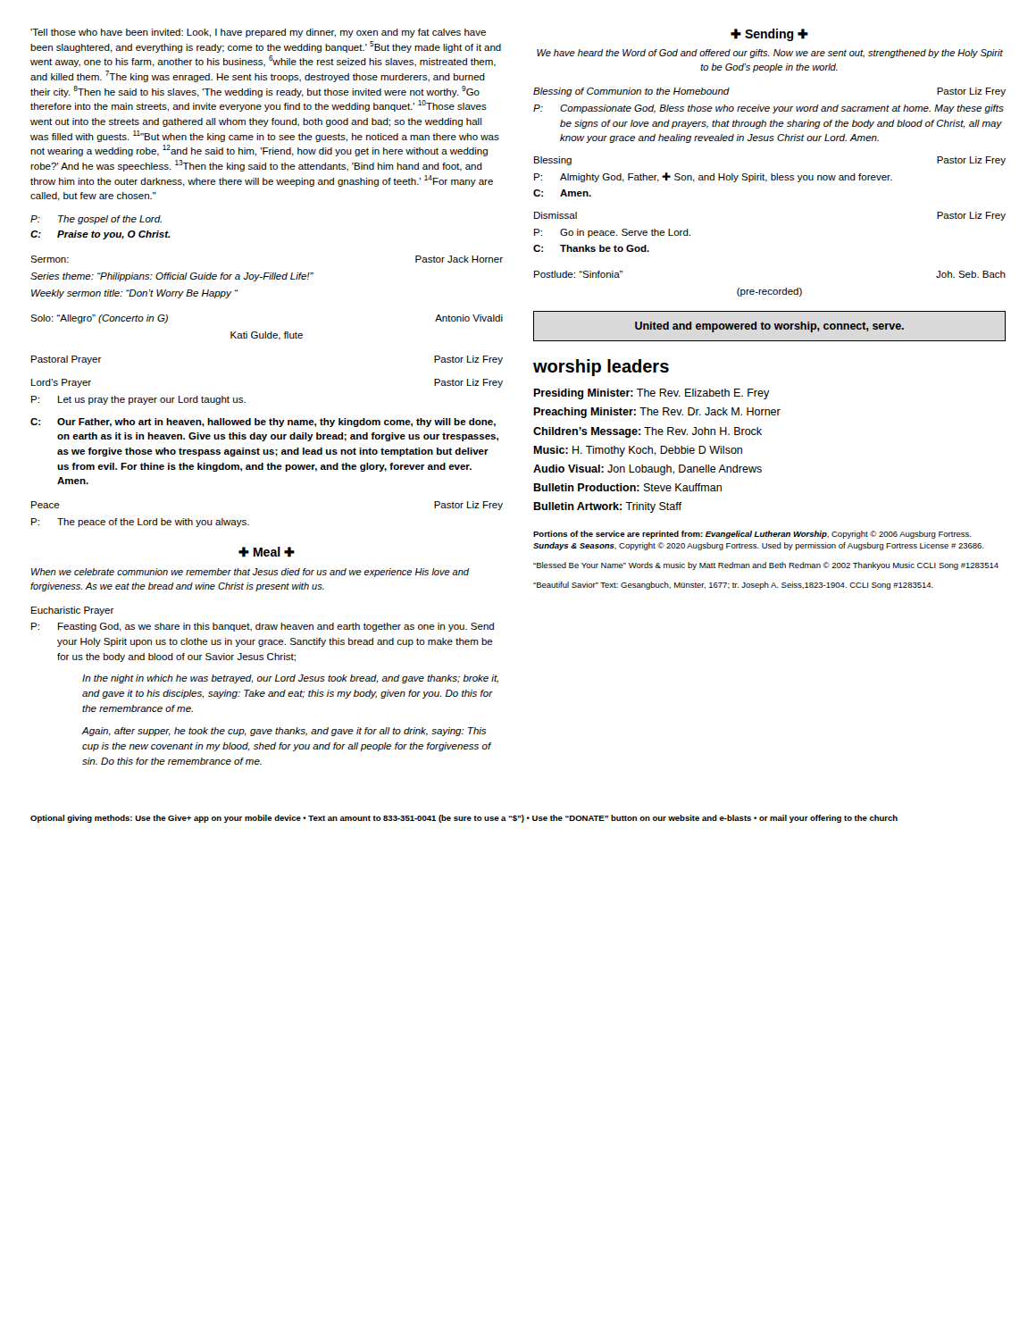'Tell those who have been invited: Look, I have prepared my dinner, my oxen and my fat calves have been slaughtered, and everything is ready; come to the wedding banquet.' 5But they made light of it and went away, one to his farm, another to his business, 6while the rest seized his slaves, mistreated them, and killed them. 7The king was enraged. He sent his troops, destroyed those murderers, and burned their city. 8Then he said to his slaves, 'The wedding is ready, but those invited were not worthy. 9Go therefore into the main streets, and invite everyone you find to the wedding banquet.' 10Those slaves went out into the streets and gathered all whom they found, both good and bad; so the wedding hall was filled with guests. 11"But when the king came in to see the guests, he noticed a man there who was not wearing a wedding robe, 12and he said to him, 'Friend, how did you get in here without a wedding robe?' And he was speechless. 13Then the king said to the attendants, 'Bind him hand and foot, and throw him into the outer darkness, where there will be weeping and gnashing of teeth.' 14For many are called, but few are chosen."
P:
The gospel of the Lord.
C:
Praise to you, O Christ.
Sermon:
Pastor Jack Horner
Series theme: “Philippians: Official Guide for a Joy-Filled Life!”
Weekly sermon title: “Don’t Worry Be Happy “
Solo: “Allegro” (Concerto in G)
Antonio Vivaldi
Kati Gulde, flute
Pastoral Prayer
Pastor Liz Frey
Lord’s Prayer
Pastor Liz Frey
P:
Let us pray the prayer our Lord taught us.
C:
Our Father, who art in heaven, hallowed be thy name, thy kingdom come, thy will be done, on earth as it is in heaven. Give us this day our daily bread; and forgive us our trespasses, as we forgive those who trespass against us; and lead us not into temptation but deliver us from evil. For thine is the kingdom, and the power, and the glory, forever and ever. Amen.
Peace
Pastor Liz Frey
P:
The peace of the Lord be with you always.
✚ Meal ✚
When we celebrate communion we remember that Jesus died for us and we experience His love and forgiveness. As we eat the bread and wine Christ is present with us.
Eucharistic Prayer
P:
Feasting God, as we share in this banquet, draw heaven and earth together as one in you. Send your Holy Spirit upon us to clothe us in your grace. Sanctify this bread and cup to make them be for us the body and blood of our Savior Jesus Christ;
In the night in which he was betrayed, our Lord Jesus took bread, and gave thanks; broke it, and gave it to his disciples, saying: Take and eat; this is my body, given for you. Do this for the remembrance of me.
Again, after supper, he took the cup, gave thanks, and gave it for all to drink, saying: This cup is the new covenant in my blood, shed for you and for all people for the forgiveness of sin. Do this for the remembrance of me.
✚ Sending ✚
We have heard the Word of God and offered our gifts. Now we are sent out, strengthened by the Holy Spirit to be God’s people in the world.
Blessing of Communion to the Homebound
Pastor Liz Frey
P:
Compassionate God, Bless those who receive your word and sacrament at home. May these gifts be signs of our love and prayers, that through the sharing of the body and blood of Christ, all may know your grace and healing revealed in Jesus Christ our Lord. Amen.
Blessing
Pastor Liz Frey
P:
Almighty God, Father, ✚ Son, and Holy Spirit, bless you now and forever.
C:
Amen.
Dismissal
Pastor Liz Frey
P:
Go in peace. Serve the Lord.
C:
Thanks be to God.
Postlude: “Sinfonia”
Joh. Seb. Bach
(pre-recorded)
United and empowered to worship, connect, serve.
worship leaders
Presiding Minister: The Rev. Elizabeth E. Frey
Preaching Minister: The Rev. Dr. Jack M. Horner
Children’s Message: The Rev. John H. Brock
Music: H. Timothy Koch, Debbie D Wilson
Audio Visual: Jon Lobaugh, Danelle Andrews
Bulletin Production: Steve Kauffman
Bulletin Artwork: Trinity Staff
Portions of the service are reprinted from: Evangelical Lutheran Worship, Copyright © 2006 Augsburg Fortress. Sundays & Seasons, Copyright © 2020 Augsburg Fortress. Used by permission of Augsburg Fortress License # 23686.
“Blessed Be Your Name” Words & music by Matt Redman and Beth Redman © 2002 Thankyou Music CCLI Song #1283514
“Beautiful Savior” Text: Gesangbuch, Münster, 1677; tr. Joseph A. Seiss,1823-1904. CCLI Song #1283514.
Optional giving methods: Use the Give+ app on your mobile device • Text an amount to 833-351-0041 (be sure to use a “$”) • Use the “DONATE” button on our website and e-blasts • or mail your offering to the church